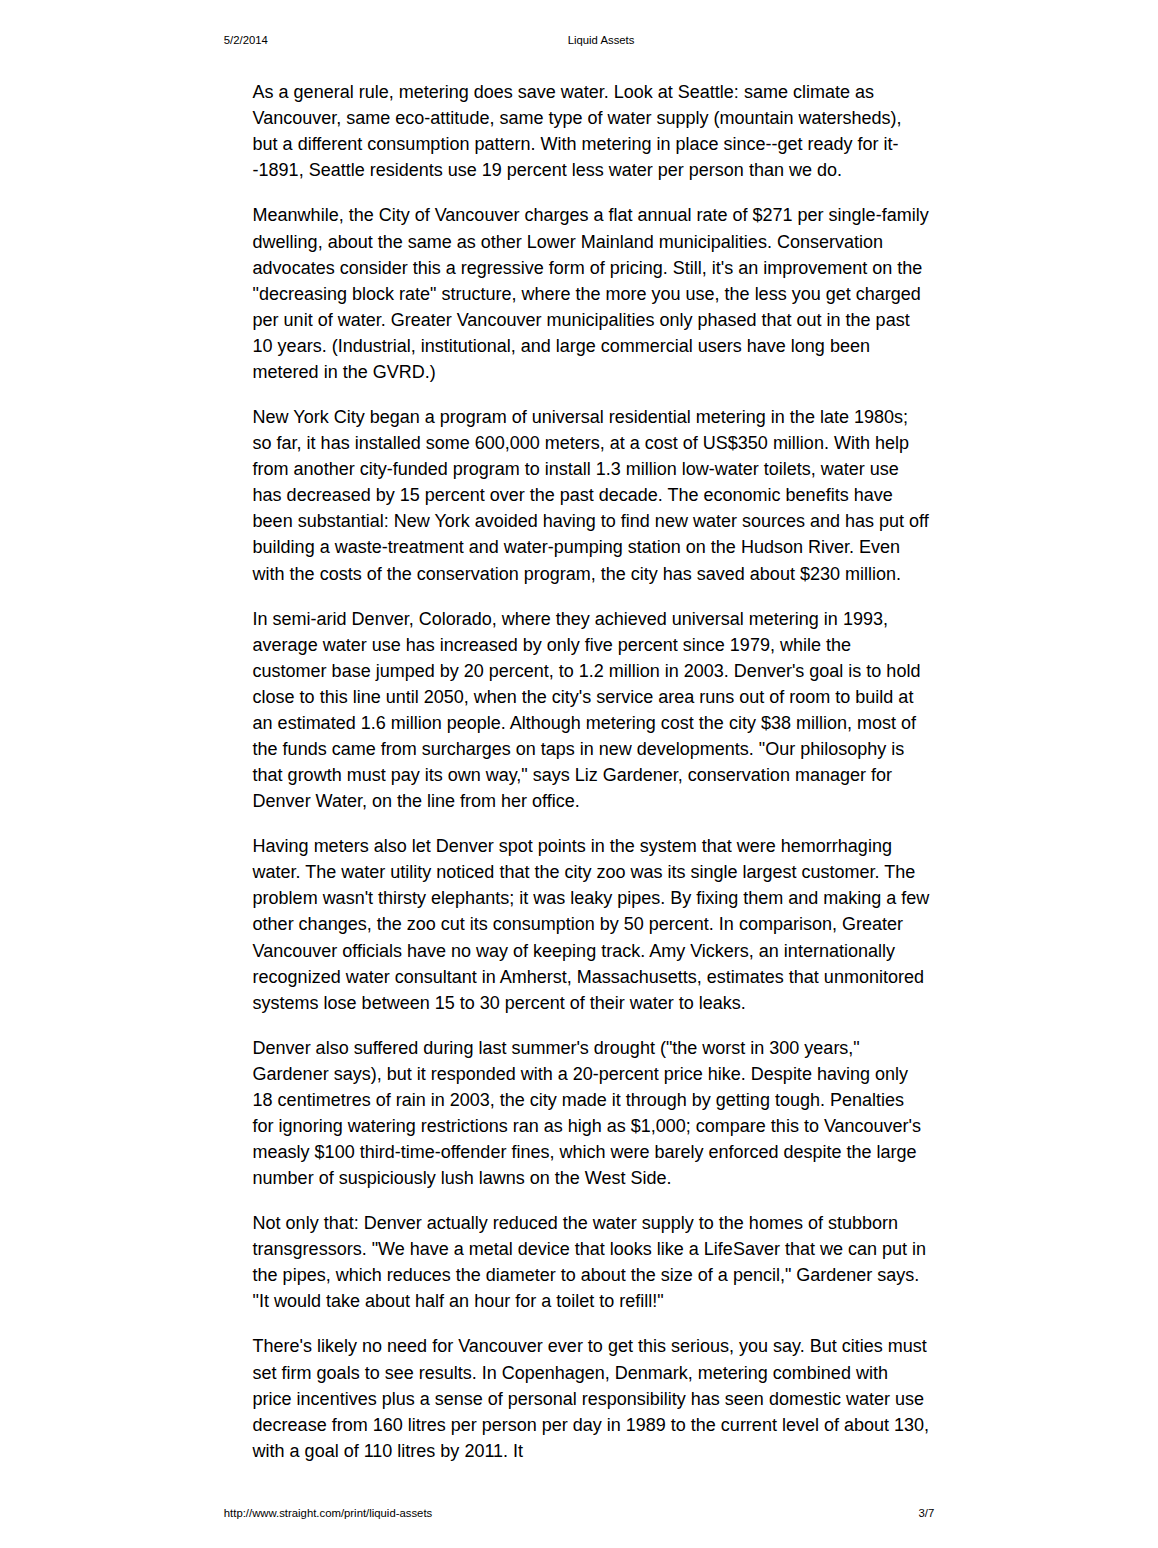5/2/2014 Liquid Assets
As a general rule, metering does save water. Look at Seattle: same climate as Vancouver, same eco-attitude, same type of water supply (mountain watersheds), but a different consumption pattern. With metering in place since--get ready for it--1891, Seattle residents use 19 percent less water per person than we do.
Meanwhile, the City of Vancouver charges a flat annual rate of $271 per single-family dwelling, about the same as other Lower Mainland municipalities. Conservation advocates consider this a regressive form of pricing. Still, it's an improvement on the "decreasing block rate" structure, where the more you use, the less you get charged per unit of water. Greater Vancouver municipalities only phased that out in the past 10 years. (Industrial, institutional, and large commercial users have long been metered in the GVRD.)
New York City began a program of universal residential metering in the late 1980s; so far, it has installed some 600,000 meters, at a cost of US$350 million. With help from another city-funded program to install 1.3 million low-water toilets, water use has decreased by 15 percent over the past decade. The economic benefits have been substantial: New York avoided having to find new water sources and has put off building a waste-treatment and water-pumping station on the Hudson River. Even with the costs of the conservation program, the city has saved about $230 million.
In semi-arid Denver, Colorado, where they achieved universal metering in 1993, average water use has increased by only five percent since 1979, while the customer base jumped by 20 percent, to 1.2 million in 2003. Denver's goal is to hold close to this line until 2050, when the city's service area runs out of room to build at an estimated 1.6 million people. Although metering cost the city $38 million, most of the funds came from surcharges on taps in new developments. "Our philosophy is that growth must pay its own way," says Liz Gardener, conservation manager for Denver Water, on the line from her office.
Having meters also let Denver spot points in the system that were hemorrhaging water. The water utility noticed that the city zoo was its single largest customer. The problem wasn't thirsty elephants; it was leaky pipes. By fixing them and making a few other changes, the zoo cut its consumption by 50 percent. In comparison, Greater Vancouver officials have no way of keeping track. Amy Vickers, an internationally recognized water consultant in Amherst, Massachusetts, estimates that unmonitored systems lose between 15 to 30 percent of their water to leaks.
Denver also suffered during last summer's drought ("the worst in 300 years," Gardener says), but it responded with a 20-percent price hike. Despite having only 18 centimetres of rain in 2003, the city made it through by getting tough. Penalties for ignoring watering restrictions ran as high as $1,000; compare this to Vancouver's measly $100 third-time-offender fines, which were barely enforced despite the large number of suspiciously lush lawns on the West Side.
Not only that: Denver actually reduced the water supply to the homes of stubborn transgressors. "We have a metal device that looks like a LifeSaver that we can put in the pipes, which reduces the diameter to about the size of a pencil," Gardener says. "It would take about half an hour for a toilet to refill!"
There's likely no need for Vancouver ever to get this serious, you say. But cities must set firm goals to see results. In Copenhagen, Denmark, metering combined with price incentives plus a sense of personal responsibility has seen domestic water use decrease from 160 litres per person per day in 1989 to the current level of about 130, with a goal of 110 litres by 2011. It
http://www.straight.com/print/liquid-assets 3/7